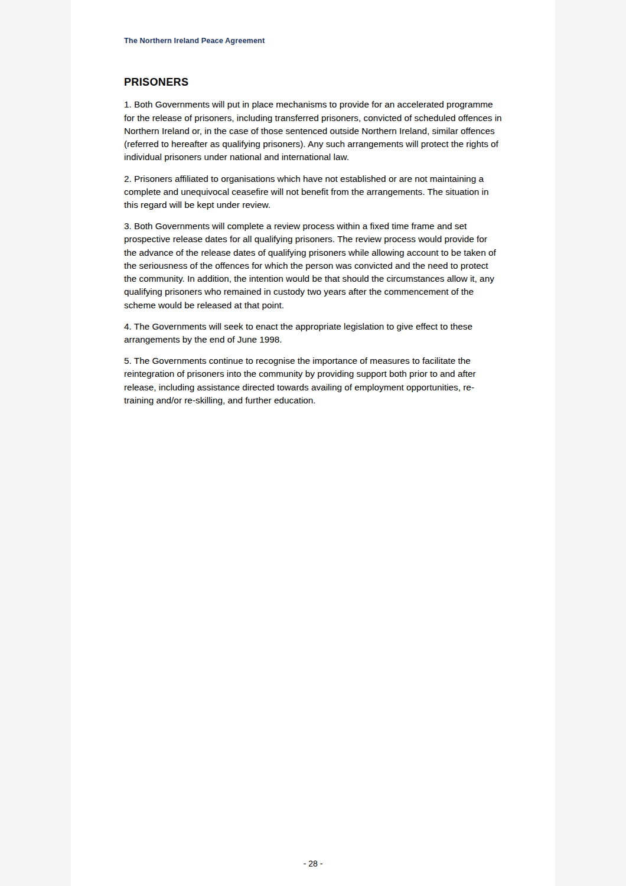The Northern Ireland Peace Agreement
PRISONERS
1. Both Governments will put in place mechanisms to provide for an accelerated programme for the release of prisoners, including transferred prisoners, convicted of scheduled offences in Northern Ireland or, in the case of those sentenced outside Northern Ireland, similar offences (referred to hereafter as qualifying prisoners). Any such arrangements will protect the rights of individual prisoners under national and international law.
2. Prisoners affiliated to organisations which have not established or are not maintaining a complete and unequivocal ceasefire will not benefit from the arrangements. The situation in this regard will be kept under review.
3. Both Governments will complete a review process within a fixed time frame and set prospective release dates for all qualifying prisoners. The review process would provide for the advance of the release dates of qualifying prisoners while allowing account to be taken of the seriousness of the offences for which the person was convicted and the need to protect the community. In addition, the intention would be that should the circumstances allow it, any qualifying prisoners who remained in custody two years after the commencement of the scheme would be released at that point.
4. The Governments will seek to enact the appropriate legislation to give effect to these arrangements by the end of June 1998.
5. The Governments continue to recognise the importance of measures to facilitate the reintegration of prisoners into the community by providing support both prior to and after release, including assistance directed towards availing of employment opportunities, re-training and/or re-skilling, and further education.
- 28 -